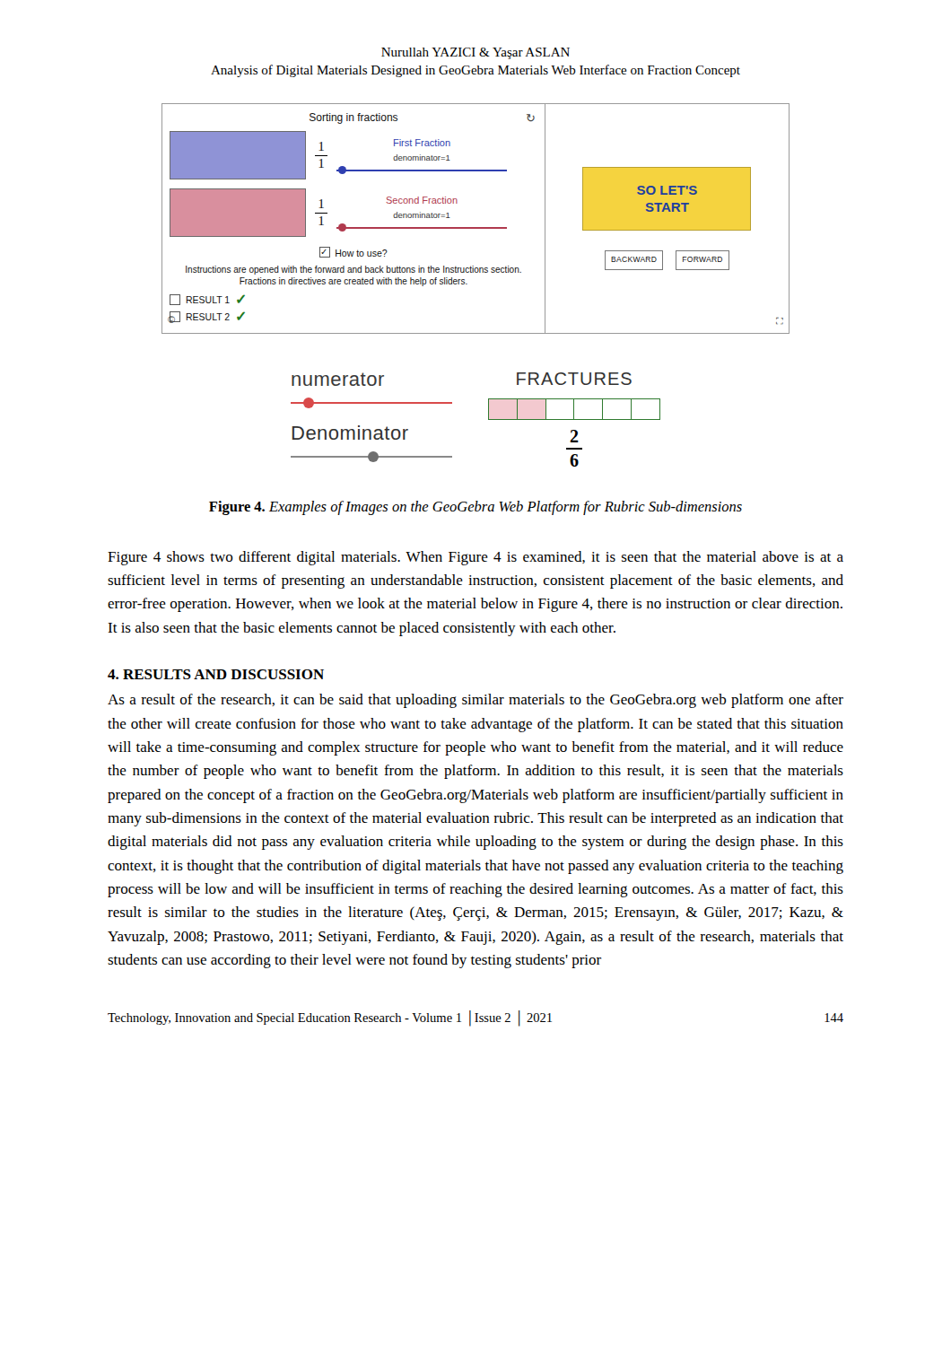Nurullah YAZICI & Yaşar ASLAN
Analysis of Digital Materials Designed in GeoGebra Materials Web Interface on Fraction Concept
Sorting in fractions ↻
1 1
First Fraction
denominator=1
1 1
Second Fraction
denominator=1
How to use?
Instructions are opened with the forward and back buttons in the Instructions section.
Fractions in directives are created with the help of sliders.
RESULT 1✓
RESULT 2✓
©
SO LET'S
START
BACKWARD FORWARD
⛶
numerator
Denominator
FRACTURES
2 6
Figure 4. Examples of Images on the GeoGebra Web Platform for Rubric Sub-dimensions
Figure 4 shows two different digital materials. When Figure 4 is examined, it is seen that the material above is at a sufficient level in terms of presenting an understandable instruction, consistent placement of the basic elements, and error-free operation. However, when we look at the material below in Figure 4, there is no instruction or clear direction. It is also seen that the basic elements cannot be placed consistently with each other.
4. RESULTS AND DISCUSSION
As a result of the research, it can be said that uploading similar materials to the GeoGebra.org web platform one after the other will create confusion for those who want to take advantage of the platform. It can be stated that this situation will take a time-consuming and complex structure for people who want to benefit from the material, and it will reduce the number of people who want to benefit from the platform. In addition to this result, it is seen that the materials prepared on the concept of a fraction on the GeoGebra.org/Materials web platform are insufficient/partially sufficient in many sub-dimensions in the context of the material evaluation rubric. This result can be interpreted as an indication that digital materials did not pass any evaluation criteria while uploading to the system or during the design phase. In this context, it is thought that the contribution of digital materials that have not passed any evaluation criteria to the teaching process will be low and will be insufficient in terms of reaching the desired learning outcomes. As a matter of fact, this result is similar to the studies in the literature (Ateş, Çerçi, & Derman, 2015; Erensayın, & Güler, 2017; Kazu, & Yavuzalp, 2008; Prastowo, 2011; Setiyani, Ferdianto, & Fauji, 2020). Again, as a result of the research, materials that students can use according to their level were not found by testing students' prior
Technology, Innovation and Special Education Research - Volume 1 │Issue 2 │ 2021 144